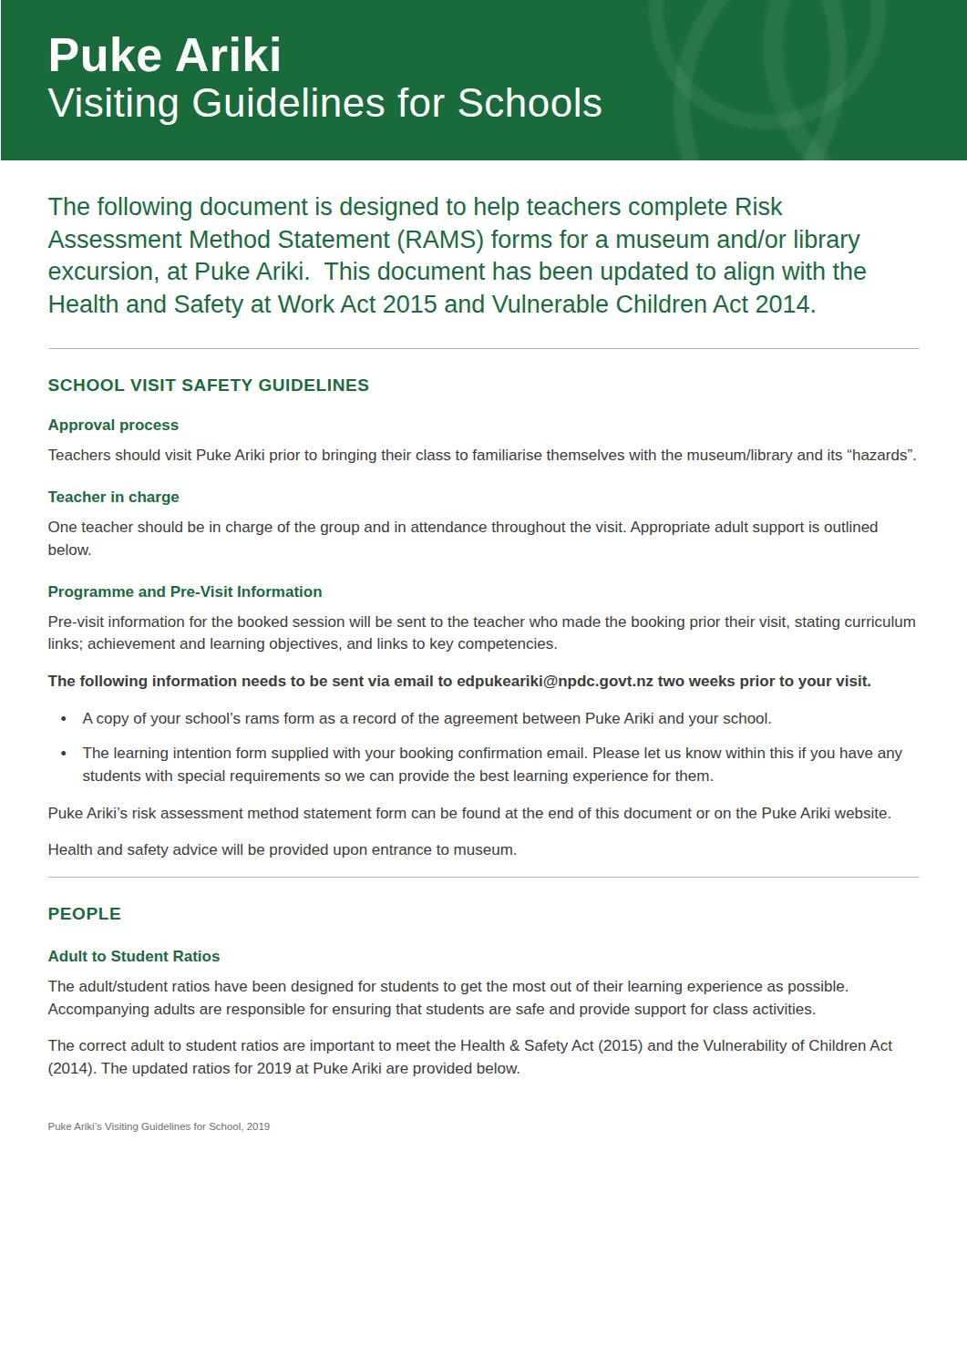Puke ArikiVisiting Guidelines for Schools
The following document is designed to help teachers complete Risk Assessment Method Statement (RAMS) forms for a museum and/or library excursion, at Puke Ariki. This document has been updated to align with the Health and Safety at Work Act 2015 and Vulnerable Children Act 2014.
School Visit Safety Guidelines
Approval process
Teachers should visit Puke Ariki prior to bringing their class to familiarise themselves with the museum/library and its “hazards”.
Teacher in charge
One teacher should be in charge of the group and in attendance throughout the visit. Appropriate adult support is outlined below.
Programme and Pre-Visit Information
Pre-visit information for the booked session will be sent to the teacher who made the booking prior their visit, stating curriculum links; achievement and learning objectives, and links to key competencies.
The following information needs to be sent via email to edpukeariki@npdc.govt.nz two weeks prior to your visit.
A copy of your school’s rams form as a record of the agreement between Puke Ariki and your school.
The learning intention form supplied with your booking confirmation email. Please let us know within this if you have any students with special requirements so we can provide the best learning experience for them.
Puke Ariki’s risk assessment method statement form can be found at the end of this document or on the Puke Ariki website.
Health and safety advice will be provided upon entrance to museum.
People
Adult to Student Ratios
The adult/student ratios have been designed for students to get the most out of their learning experience as possible. Accompanying adults are responsible for ensuring that students are safe and provide support for class activities.
The correct adult to student ratios are important to meet the Health & Safety Act (2015) and the Vulnerability of Children Act (2014). The updated ratios for 2019 at Puke Ariki are provided below.
Puke Ariki’s Visiting Guidelines for School, 2019